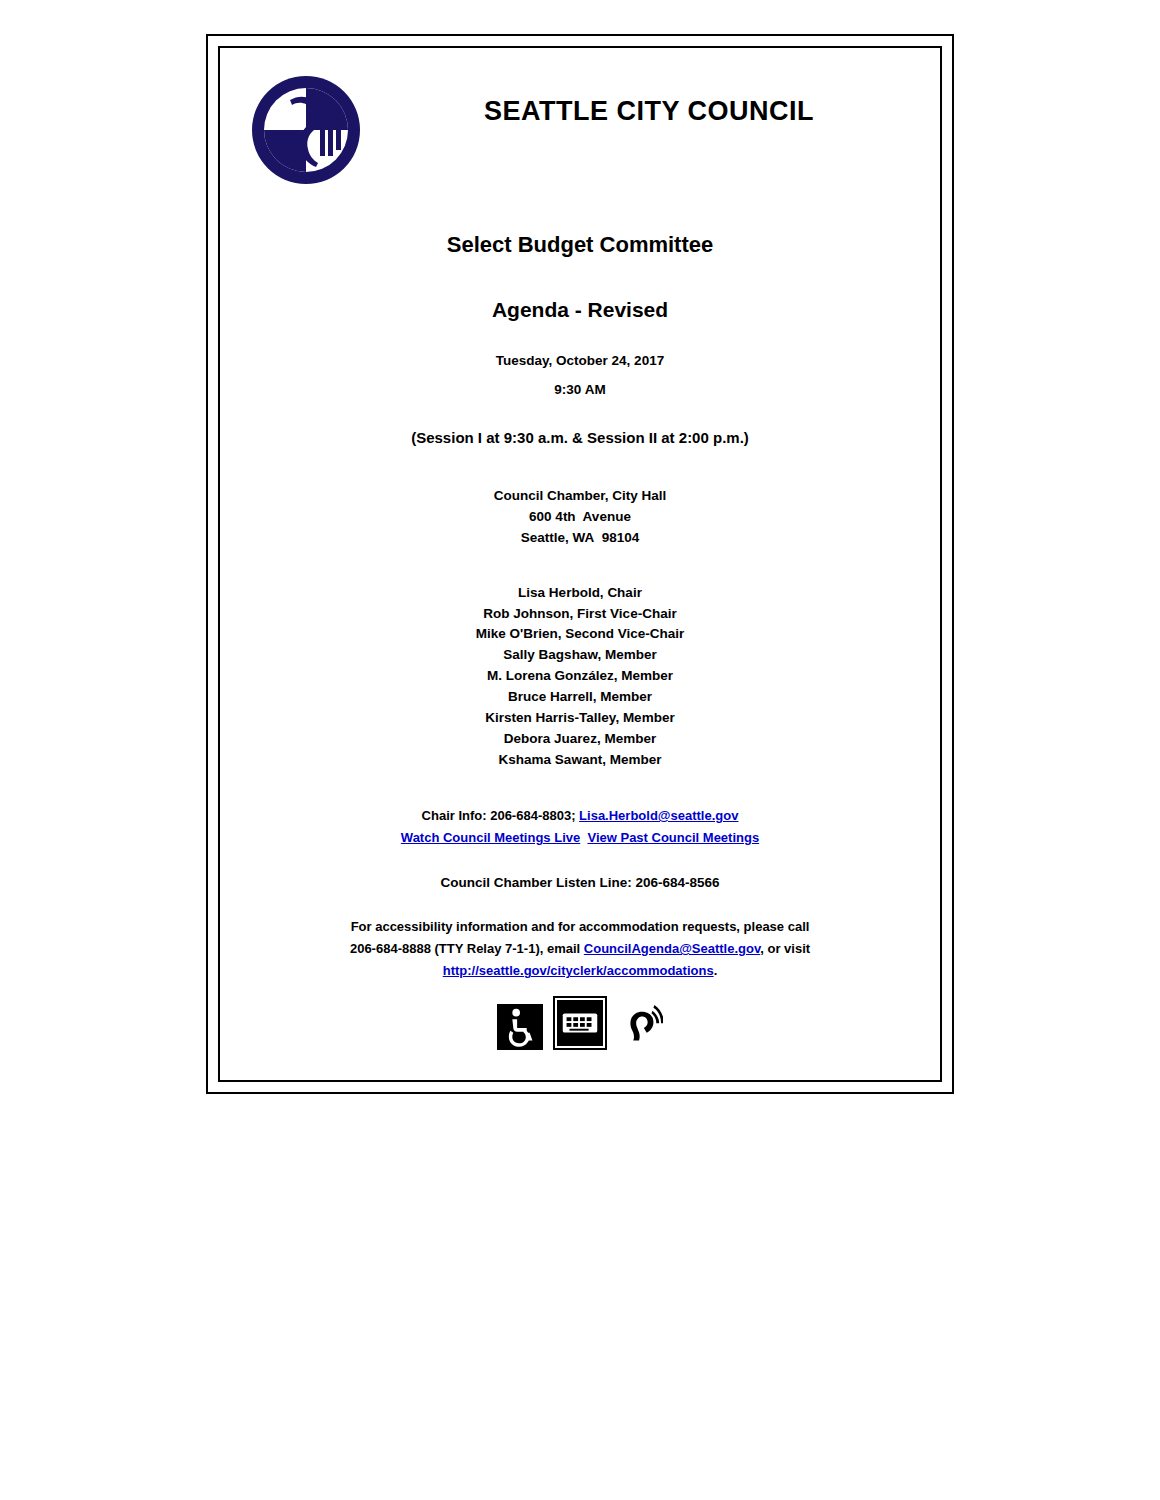SEATTLE CITY COUNCIL
Select Budget Committee
Agenda - Revised
Tuesday, October 24, 2017
9:30 AM
(Session I at 9:30 a.m. & Session II at 2:00 p.m.)
Council Chamber, City Hall
600 4th Avenue
Seattle, WA 98104
Lisa Herbold, Chair
Rob Johnson, First Vice-Chair
Mike O'Brien, Second Vice-Chair
Sally Bagshaw, Member
M. Lorena González, Member
Bruce Harrell, Member
Kirsten Harris-Talley, Member
Debora Juarez, Member
Kshama Sawant, Member
Chair Info: 206-684-8803; Lisa.Herbold@seattle.gov
Watch Council Meetings Live View Past Council Meetings
Council Chamber Listen Line: 206-684-8566
For accessibility information and for accommodation requests, please call
206-684-8888 (TTY Relay 7-1-1), email CouncilAgenda@Seattle.gov, or visit
http://seattle.gov/cityclerk/accommodations.